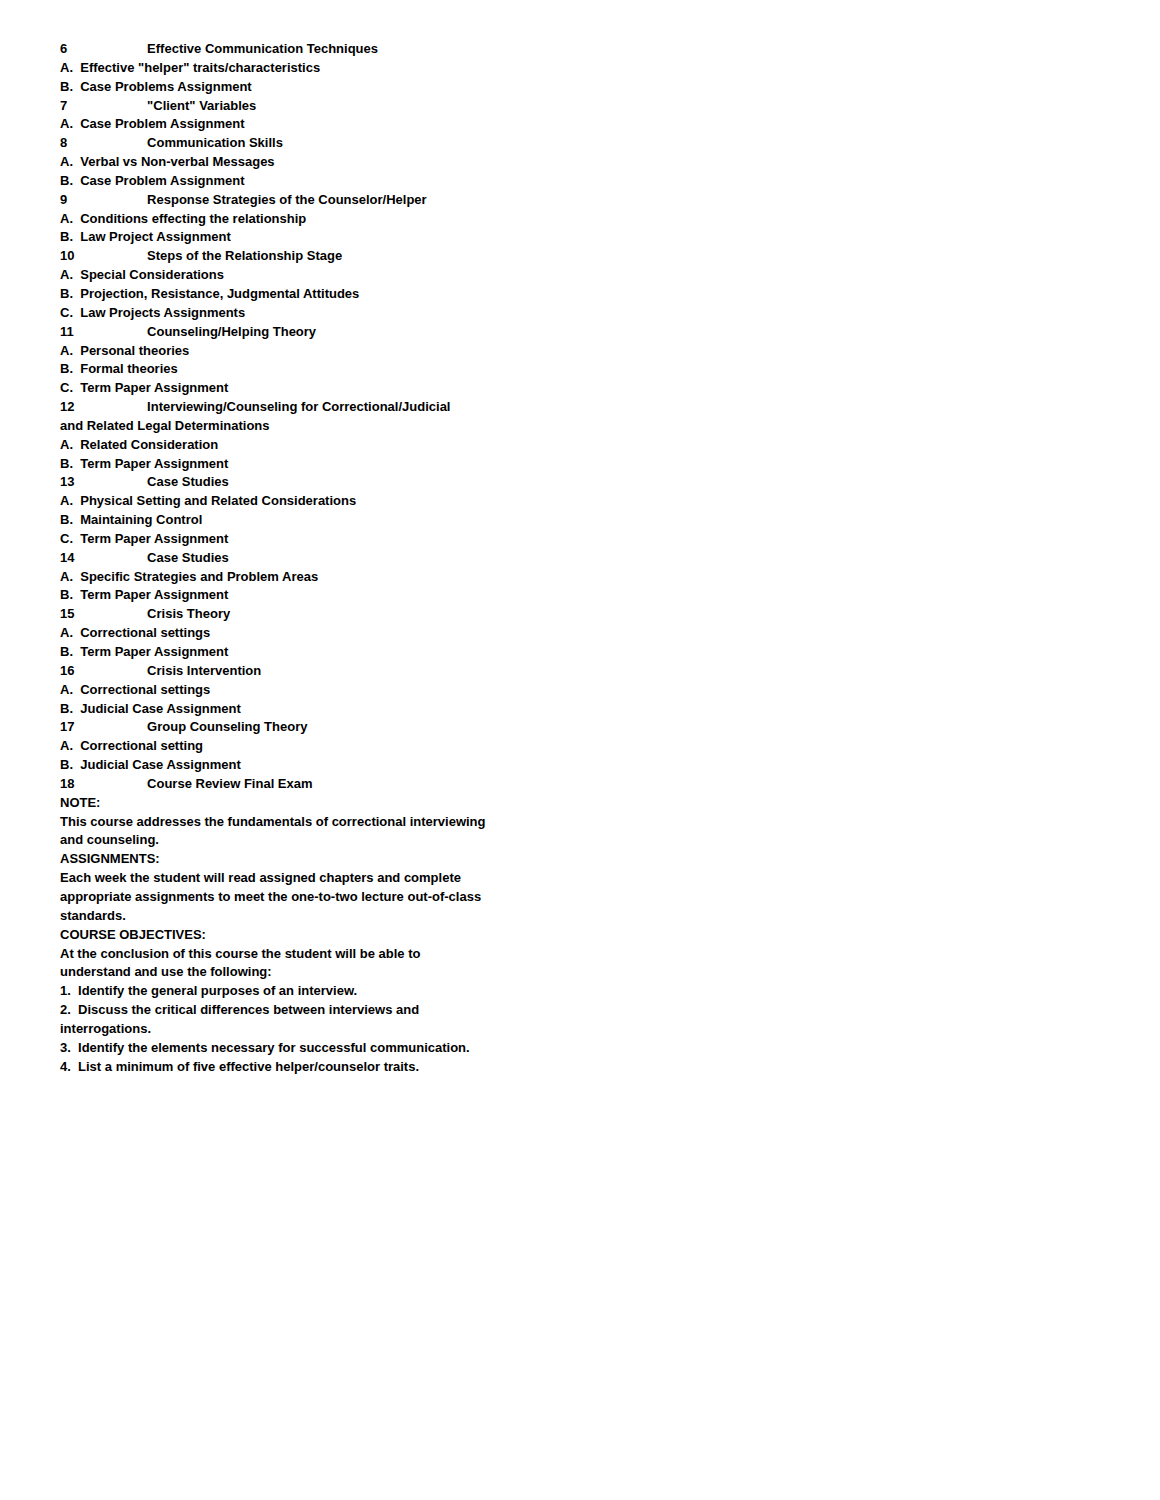6 Effective Communication Techniques
A. Effective "helper" traits/characteristics
B. Case Problems Assignment
7"Client" Variables
A. Case Problem Assignment
8 Communication Skills
A. Verbal vs Non-verbal Messages
B. Case Problem Assignment
9 Response Strategies of the Counselor/Helper
A. Conditions effecting the relationship
B. Law Project Assignment
10 Steps of the Relationship Stage
A. Special Considerations
B. Projection, Resistance, Judgmental Attitudes
C. Law Projects Assignments
11 Counseling/Helping Theory
A. Personal theories
B. Formal theories
C. Term Paper Assignment
12 Interviewing/Counseling for Correctional/Judicial
and Related Legal Determinations
A. Related Consideration
B. Term Paper Assignment
13 Case Studies
A. Physical Setting and Related Considerations
B. Maintaining Control
C. Term Paper Assignment
14 Case Studies
A. Specific Strategies and Problem Areas
B. Term Paper Assignment
15 Crisis Theory
A. Correctional settings
B. Term Paper Assignment
16 Crisis Intervention
A. Correctional settings
B. Judicial Case Assignment
17 Group Counseling Theory
A. Correctional setting
B. Judicial Case Assignment
18 Course Review Final Exam
NOTE:
This course addresses the fundamentals of correctional interviewing
and counseling.
ASSIGNMENTS:
Each week the student will read assigned chapters and complete
appropriate assignments to meet the one-to-two lecture out-of-class
standards.
COURSE OBJECTIVES:
At the conclusion of this course the student will be able to
understand and use the following:
1. Identify the general purposes of an interview.
2. Discuss the critical differences between interviews and
interrogations.
3. Identify the elements necessary for successful communication.
4. List a minimum of five effective helper/counselor traits.